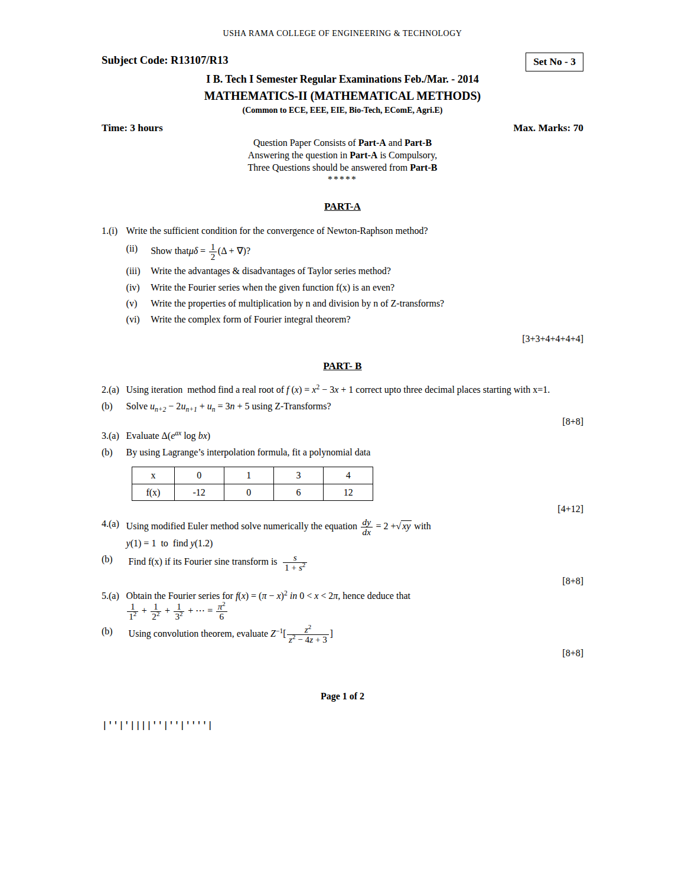USHA RAMA COLLEGE OF ENGINEERING & TECHNOLOGY
Subject Code: R13107/R13
Set No - 3
I B. Tech I Semester Regular Examinations Feb./Mar. - 2014
MATHEMATICS-II (MATHEMATICAL METHODS)
(Common to ECE, EEE, EIE, Bio-Tech, EComE, Agri.E)
Time: 3 hours
Max. Marks: 70
Question Paper Consists of Part-A and Part-B
Answering the question in Part-A is Compulsory,
Three Questions should be answered from Part-B
*****
PART-A
| 1.(i) | Write the sufficient condition for the convergence of Newton-Raphson method? |
| | / (ii) / Show that μδ = 1 2 (Δ + ∇)? / / (iii) / Write the advantages & disadvantages of Taylor series method? / / (iv) / Write the Fourier series when the given function f(x) is an even? / / (v) / Write the properties of multiplication by n and division by n of Z-transforms? / / (vi) / Write the complex form of Fourier integral theorem? / |
[3+3+4+4+4+4]
PART- B
| 2.(a) | Using iteration method find a real root of f ( x ) = x 2 − 3 x + 1 correct upto three decimal places starting with x=1. |
| (b) | Solve u n+2 − 2 u n+1 + u n = 3 n + 5 using Z-Transforms? |
[8+8]
| 3.(a) | Evaluate Δ( e ax log bx ) |
| (b) | By using Lagrange’s interpolation formula, fit a polynomial data |
| x | 0 | 1 | 3 | 4 |
| f(x) | -12 | 0 | 6 | 12 |
[4+12]
| 4.(a) | Using modified Euler method solve numerically the equation dy dx = 2 + √ xy with y (1) = 1 to find y (1.2) |
| (b) | Find f(x) if its Fourier sine transform is s 1 + s 2 |
[8+8]
| 5.(a) | Obtain the Fourier series for f ( x ) = ( π − x ) 2 in 0 < x < 2 π , hence deduce that 1 1 2 + 1 2 2 + 1 3 2 + ⋯ = π 2 6 |
| (b) | Using convolution theorem, evaluate Z −1 [ z 2 z 2 − 4 z + 3 ] |
[8+8]
Page 1 of 2
|''|'||||''|''|''''|